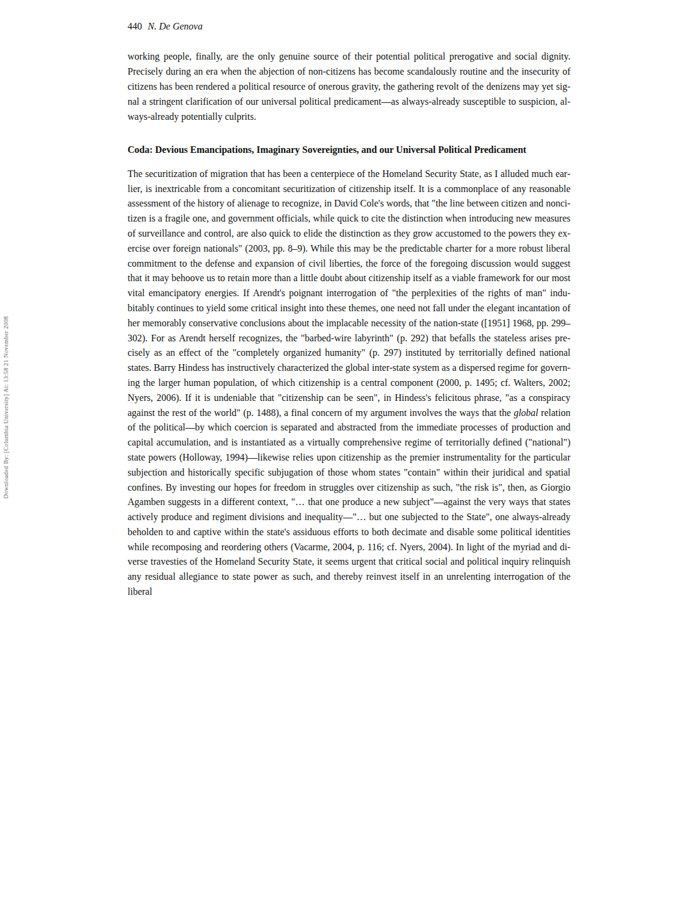Downloaded By: [Columbia University] At: 13:58 21 November 2008
440 N. De Genova
working people, finally, are the only genuine source of their potential political prerogative and social dignity. Precisely during an era when the abjection of non-citizens has become scandalously routine and the insecurity of citizens has been rendered a political resource of onerous gravity, the gathering revolt of the denizens may yet signal a stringent clarification of our universal political predicament—as always-already susceptible to suspicion, always-already potentially culprits.
Coda: Devious Emancipations, Imaginary Sovereignties, and our Universal Political Predicament
The securitization of migration that has been a centerpiece of the Homeland Security State, as I alluded much earlier, is inextricable from a concomitant securitization of citizenship itself. It is a commonplace of any reasonable assessment of the history of alienage to recognize, in David Cole's words, that "the line between citizen and noncitizen is a fragile one, and government officials, while quick to cite the distinction when introducing new measures of surveillance and control, are also quick to elide the distinction as they grow accustomed to the powers they exercise over foreign nationals" (2003, pp. 8–9). While this may be the predictable charter for a more robust liberal commitment to the defense and expansion of civil liberties, the force of the foregoing discussion would suggest that it may behoove us to retain more than a little doubt about citizenship itself as a viable framework for our most vital emancipatory energies. If Arendt's poignant interrogation of "the perplexities of the rights of man" indubitably continues to yield some critical insight into these themes, one need not fall under the elegant incantation of her memorably conservative conclusions about the implacable necessity of the nation-state ([1951] 1968, pp. 299–302). For as Arendt herself recognizes, the "barbed-wire labyrinth" (p. 292) that befalls the stateless arises precisely as an effect of the "completely organized humanity" (p. 297) instituted by territorially defined national states. Barry Hindess has instructively characterized the global inter-state system as a dispersed regime for governing the larger human population, of which citizenship is a central component (2000, p. 1495; cf. Walters, 2002; Nyers, 2006). If it is undeniable that "citizenship can be seen", in Hindess's felicitous phrase, "as a conspiracy against the rest of the world" (p. 1488), a final concern of my argument involves the ways that the global relation of the political—by which coercion is separated and abstracted from the immediate processes of production and capital accumulation, and is instantiated as a virtually comprehensive regime of territorially defined ("national") state powers (Holloway, 1994)—likewise relies upon citizenship as the premier instrumentality for the particular subjection and historically specific subjugation of those whom states "contain" within their juridical and spatial confines. By investing our hopes for freedom in struggles over citizenship as such, "the risk is", then, as Giorgio Agamben suggests in a different context, "… that one produce a new subject"—against the very ways that states actively produce and regiment divisions and inequality—"… but one subjected to the State", one always-already beholden to and captive within the state's assiduous efforts to both decimate and disable some political identities while recomposing and reordering others (Vacarme, 2004, p. 116; cf. Nyers, 2004). In light of the myriad and diverse travesties of the Homeland Security State, it seems urgent that critical social and political inquiry relinquish any residual allegiance to state power as such, and thereby reinvest itself in an unrelenting interrogation of the liberal